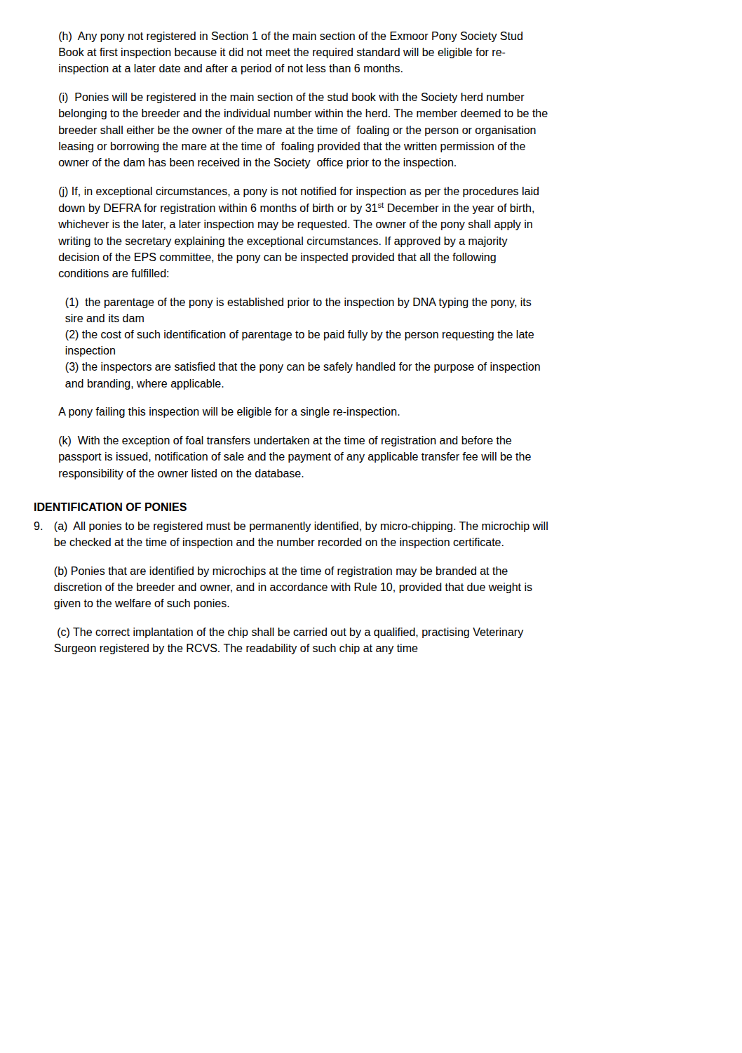(h) Any pony not registered in Section 1 of the main section of the Exmoor Pony Society Stud Book at first inspection because it did not meet the required standard will be eligible for re-inspection at a later date and after a period of not less than 6 months.
(i) Ponies will be registered in the main section of the stud book with the Society herd number belonging to the breeder and the individual number within the herd. The member deemed to be the breeder shall either be the owner of the mare at the time of foaling or the person or organisation leasing or borrowing the mare at the time of foaling provided that the written permission of the owner of the dam has been received in the Society office prior to the inspection.
(j) If, in exceptional circumstances, a pony is not notified for inspection as per the procedures laid down by DEFRA for registration within 6 months of birth or by 31st December in the year of birth, whichever is the later, a later inspection may be requested. The owner of the pony shall apply in writing to the secretary explaining the exceptional circumstances. If approved by a majority decision of the EPS committee, the pony can be inspected provided that all the following conditions are fulfilled:
(1) the parentage of the pony is established prior to the inspection by DNA typing the pony, its sire and its dam
(2) the cost of such identification of parentage to be paid fully by the person requesting the late inspection
(3) the inspectors are satisfied that the pony can be safely handled for the purpose of inspection and branding, where applicable.
A pony failing this inspection will be eligible for a single re-inspection.
(k) With the exception of foal transfers undertaken at the time of registration and before the passport is issued, notification of sale and the payment of any applicable transfer fee will be the responsibility of the owner listed on the database.
Identification of Ponies
9.
(a) All ponies to be registered must be permanently identified, by micro-chipping. The microchip will be checked at the time of inspection and the number recorded on the inspection certificate.
(b) Ponies that are identified by microchips at the time of registration may be branded at the discretion of the breeder and owner, and in accordance with Rule 10, provided that due weight is given to the welfare of such ponies.
(c) The correct implantation of the chip shall be carried out by a qualified, practising Veterinary Surgeon registered by the RCVS. The readability of such chip at any time